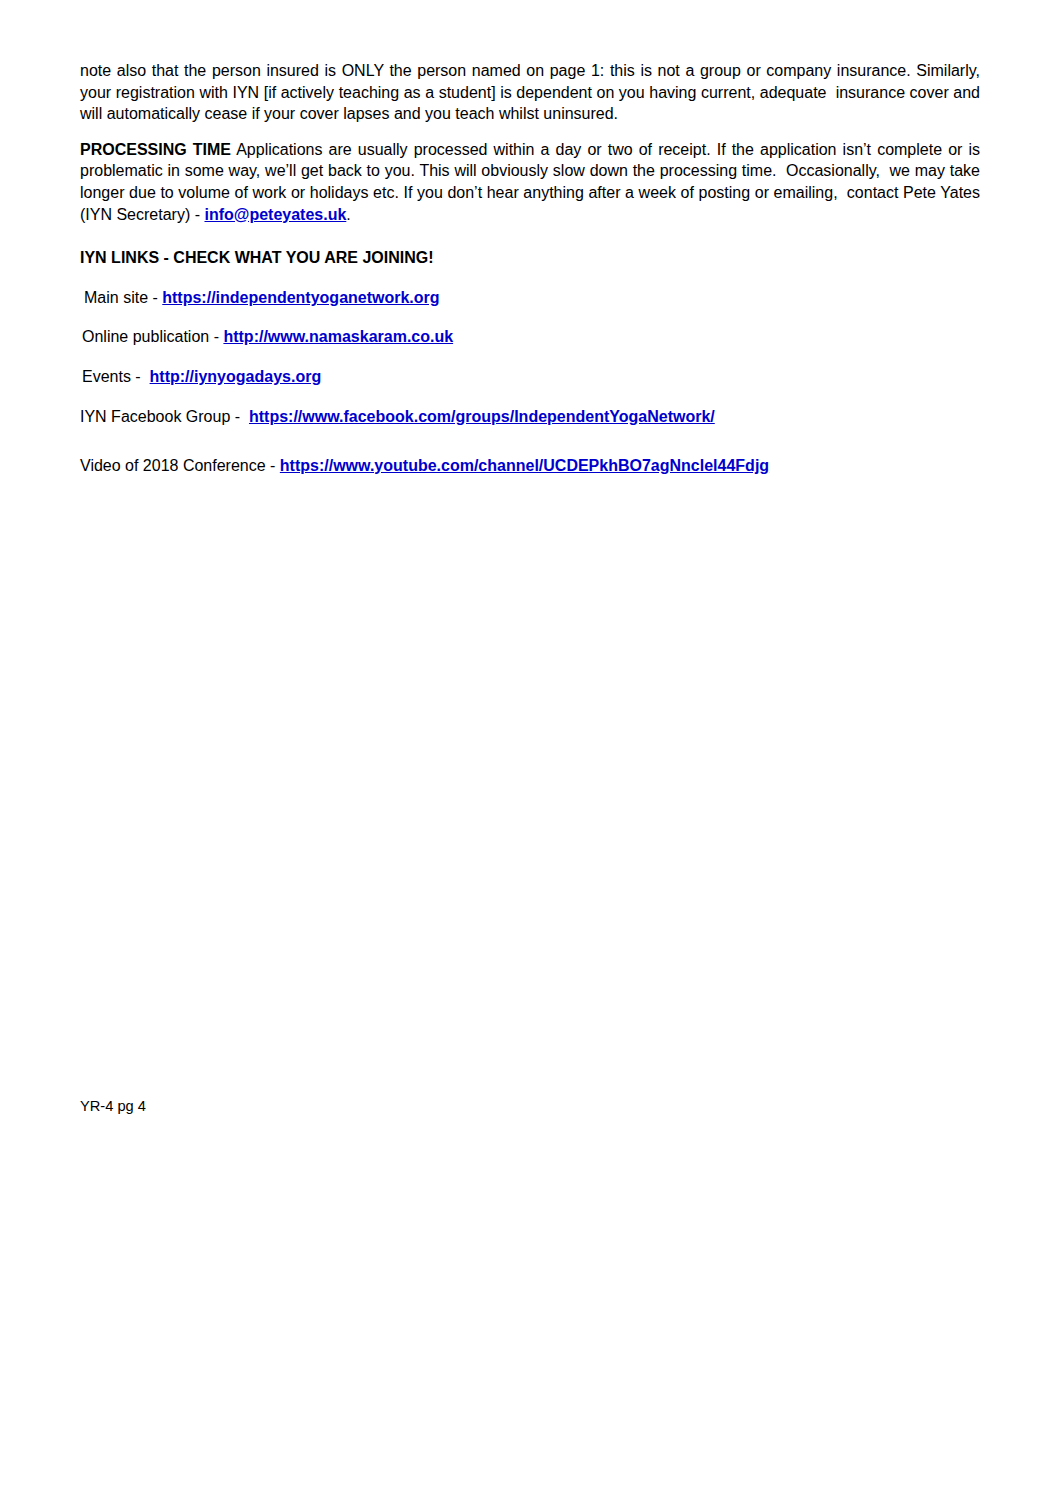note also that the person insured is ONLY the person named on page 1: this is not a group or company insurance. Similarly, your registration with IYN [if actively teaching as a student] is dependent on you having current, adequate insurance cover and will automatically cease if your cover lapses and you teach whilst uninsured.
PROCESSING TIME Applications are usually processed within a day or two of receipt. If the application isn’t complete or is problematic in some way, we’ll get back to you. This will obviously slow down the processing time. Occasionally, we may take longer due to volume of work or holidays etc. If you don’t hear anything after a week of posting or emailing, contact Pete Yates (IYN Secretary) - info@peteyates.uk.
IYN LINKS - CHECK WHAT YOU ARE JOINING!
Main site - https://independentyoganetwork.org
Online publication - http://www.namaskaram.co.uk
Events - http://iynyogadays.org
IYN Facebook Group - https://www.facebook.com/groups/IndependentYogaNetwork/
Video of 2018 Conference - https://www.youtube.com/channel/UCDEPkhBO7agNnclel44Fdjg
YR-4 pg 4